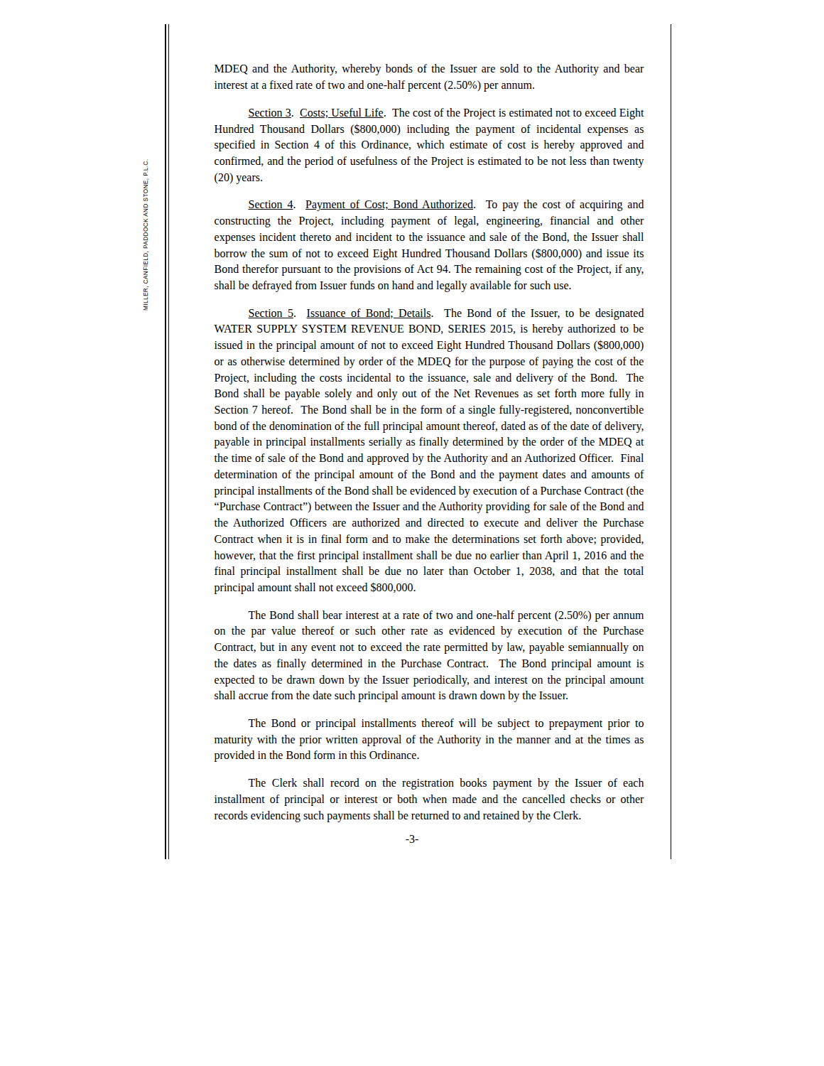MILLER, CANFIELD, PADDOCK AND STONE, P.L.C.
MDEQ and the Authority, whereby bonds of the Issuer are sold to the Authority and bear interest at a fixed rate of two and one-half percent (2.50%) per annum.
Section 3. Costs; Useful Life. The cost of the Project is estimated not to exceed Eight Hundred Thousand Dollars ($800,000) including the payment of incidental expenses as specified in Section 4 of this Ordinance, which estimate of cost is hereby approved and confirmed, and the period of usefulness of the Project is estimated to be not less than twenty (20) years.
Section 4. Payment of Cost; Bond Authorized. To pay the cost of acquiring and constructing the Project, including payment of legal, engineering, financial and other expenses incident thereto and incident to the issuance and sale of the Bond, the Issuer shall borrow the sum of not to exceed Eight Hundred Thousand Dollars ($800,000) and issue its Bond therefor pursuant to the provisions of Act 94. The remaining cost of the Project, if any, shall be defrayed from Issuer funds on hand and legally available for such use.
Section 5. Issuance of Bond; Details. The Bond of the Issuer, to be designated WATER SUPPLY SYSTEM REVENUE BOND, SERIES 2015, is hereby authorized to be issued in the principal amount of not to exceed Eight Hundred Thousand Dollars ($800,000) or as otherwise determined by order of the MDEQ for the purpose of paying the cost of the Project, including the costs incidental to the issuance, sale and delivery of the Bond. The Bond shall be payable solely and only out of the Net Revenues as set forth more fully in Section 7 hereof. The Bond shall be in the form of a single fully-registered, nonconvertible bond of the denomination of the full principal amount thereof, dated as of the date of delivery, payable in principal installments serially as finally determined by the order of the MDEQ at the time of sale of the Bond and approved by the Authority and an Authorized Officer. Final determination of the principal amount of the Bond and the payment dates and amounts of principal installments of the Bond shall be evidenced by execution of a Purchase Contract (the “Purchase Contract”) between the Issuer and the Authority providing for sale of the Bond and the Authorized Officers are authorized and directed to execute and deliver the Purchase Contract when it is in final form and to make the determinations set forth above; provided, however, that the first principal installment shall be due no earlier than April 1, 2016 and the final principal installment shall be due no later than October 1, 2038, and that the total principal amount shall not exceed $800,000.
The Bond shall bear interest at a rate of two and one-half percent (2.50%) per annum on the par value thereof or such other rate as evidenced by execution of the Purchase Contract, but in any event not to exceed the rate permitted by law, payable semiannually on the dates as finally determined in the Purchase Contract. The Bond principal amount is expected to be drawn down by the Issuer periodically, and interest on the principal amount shall accrue from the date such principal amount is drawn down by the Issuer.
The Bond or principal installments thereof will be subject to prepayment prior to maturity with the prior written approval of the Authority in the manner and at the times as provided in the Bond form in this Ordinance.
The Clerk shall record on the registration books payment by the Issuer of each installment of principal or interest or both when made and the cancelled checks or other records evidencing such payments shall be returned to and retained by the Clerk.
-3-